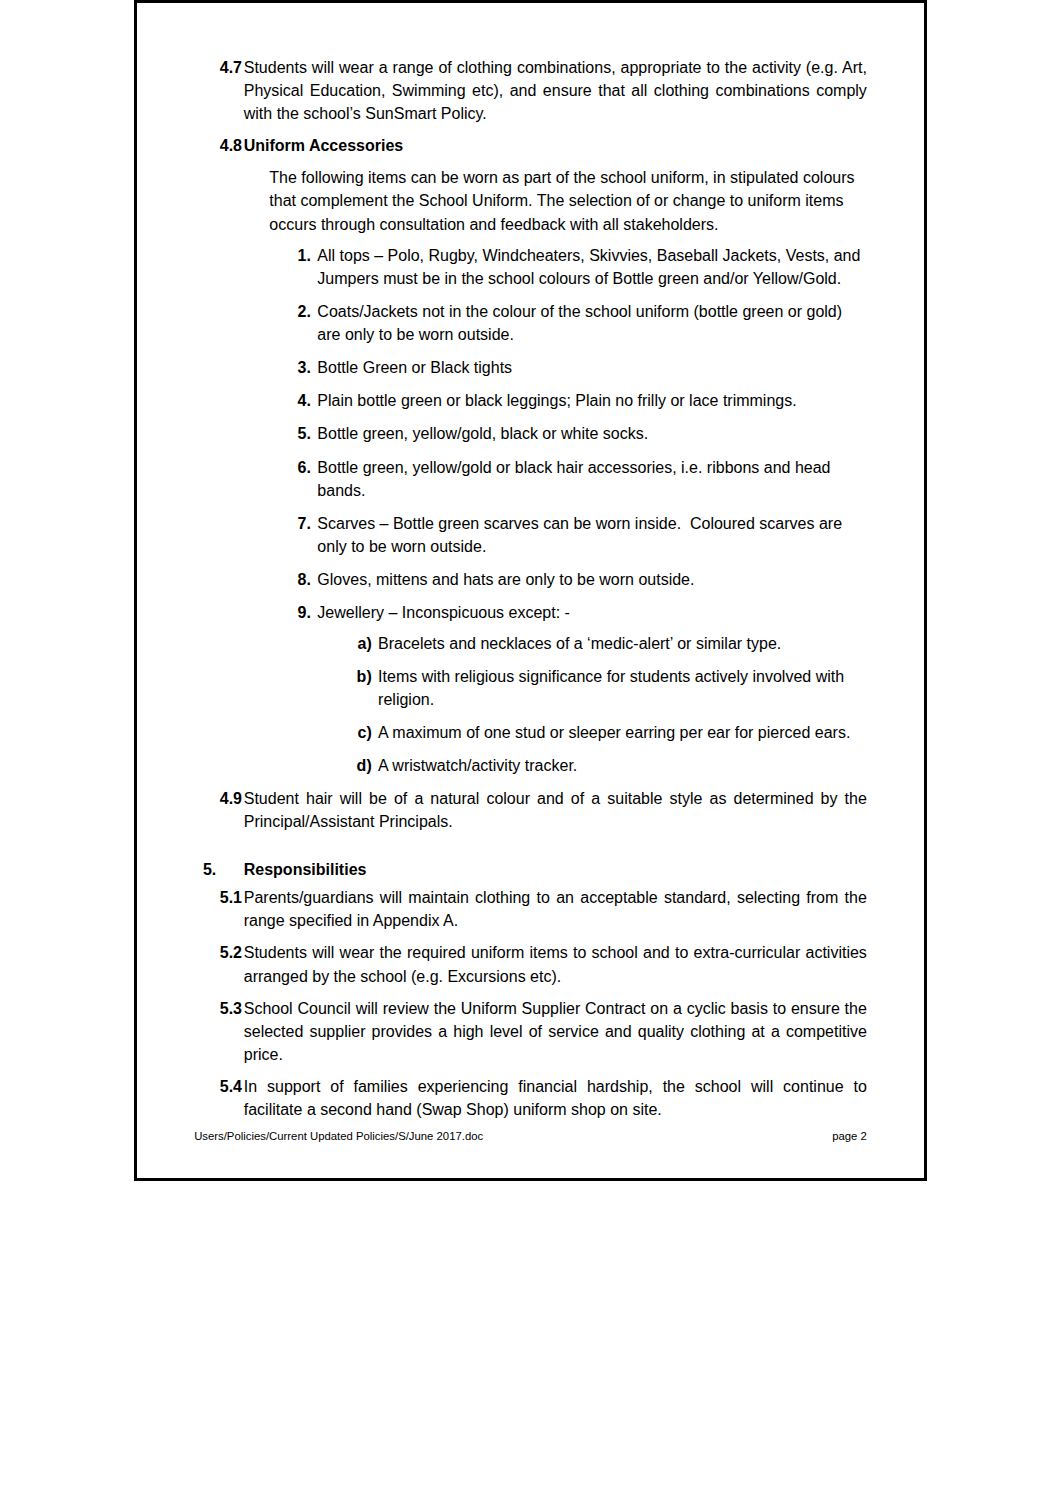4.7
Students will wear a range of clothing combinations, appropriate to the activity (e.g. Art, Physical Education, Swimming etc), and ensure that all clothing combinations comply with the school’s SunSmart Policy.
4.8
Uniform Accessories
The following items can be worn as part of the school uniform, in stipulated colours that complement the School Uniform. The selection of or change to uniform items occurs through consultation and feedback with all stakeholders.
All tops – Polo, Rugby, Windcheaters, Skivvies, Baseball Jackets, Vests, and Jumpers must be in the school colours of Bottle green and/or Yellow/Gold.
Coats/Jackets not in the colour of the school uniform (bottle green or gold) are only to be worn outside.
Bottle Green or Black tights
Plain bottle green or black leggings; Plain no frilly or lace trimmings.
Bottle green, yellow/gold, black or white socks.
Bottle green, yellow/gold or black hair accessories, i.e. ribbons and head bands.
Scarves – Bottle green scarves can be worn inside. Coloured scarves are only to be worn outside.
Gloves, mittens and hats are only to be worn outside.
Jewellery – Inconspicuous except: -
Bracelets and necklaces of a ‘medic-alert’ or similar type.
Items with religious significance for students actively involved with religion.
A maximum of one stud or sleeper earring per ear for pierced ears.
A wristwatch/activity tracker.
4.9
Student hair will be of a natural colour and of a suitable style as determined by the Principal/Assistant Principals.
5.
Responsibilities
5.1
Parents/guardians will maintain clothing to an acceptable standard, selecting from the range specified in Appendix A.
5.2
Students will wear the required uniform items to school and to extra-curricular activities arranged by the school (e.g. Excursions etc).
5.3
School Council will review the Uniform Supplier Contract on a cyclic basis to ensure the selected supplier provides a high level of service and quality clothing at a competitive price.
5.4
In support of families experiencing financial hardship, the school will continue to facilitate a second hand (Swap Shop) uniform shop on site.
Users/Policies/Current Updated Policies/S/June 2017.doc page 2